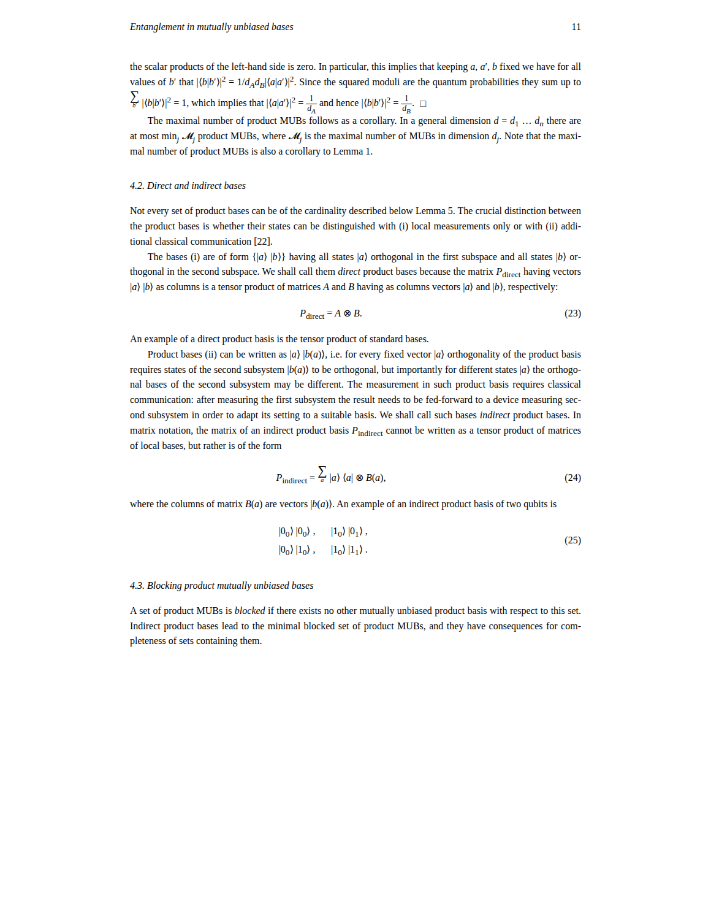Entanglement in mutually unbiased bases 11
the scalar products of the left-hand side is zero. In particular, this implies that keeping a, a′, b fixed we have for all values of b′ that |⟨b|b′⟩|2 = 1/dAdB|⟨a|a′⟩|2. Since the squared moduli are the quantum probabilities they sum up to ∑b′ |⟨b|b′⟩|2 = 1, which implies that |⟨a|a′⟩|2 = 1 dA and hence |⟨b|b′⟩|2 = 1 dB. □
The maximal number of product MUBs follows as a corollary. In a general dimension d = d1 … dn there are at most minj 𝓜j product MUBs, where 𝓜j is the maximal number of MUBs in dimension dj. Note that the maximal number of product MUBs is also a corollary to Lemma 1.
4.2. Direct and indirect bases
Not every set of product bases can be of the cardinality described below Lemma 5. The crucial distinction between the product bases is whether their states can be distinguished with (i) local measurements only or with (ii) additional classical communication [22].
The bases (i) are of form {|a⟩ |b⟩} having all states |a⟩ orthogonal in the first subspace and all states |b⟩ orthogonal in the second subspace. We shall call them direct product bases because the matrix Pdirect having vectors |a⟩ |b⟩ as columns is a tensor product of matrices A and B having as columns vectors |a⟩ and |b⟩, respectively:
Pdirect = A ⊗ B. (23)
An example of a direct product basis is the tensor product of standard bases.
Product bases (ii) can be written as |a⟩ |b(a)⟩, i.e. for every fixed vector |a⟩ orthogonality of the product basis requires states of the second subsystem |b(a)⟩ to be orthogonal, but importantly for different states |a⟩ the orthogonal bases of the second subsystem may be different. The measurement in such product basis requires classical communication: after measuring the first subsystem the result needs to be fed-forward to a device measuring second subsystem in order to adapt its setting to a suitable basis. We shall call such bases indirect product bases. In matrix notation, the matrix of an indirect product basis Pindirect cannot be written as a tensor product of matrices of local bases, but rather is of the form
Pindirect = ∑a |a⟩ ⟨a| ⊗ B(a), (24)
where the columns of matrix B(a) are vectors |b(a)⟩. An example of an indirect product basis of two qubits is
| /0 0 ⟩ /0 0 ⟩ , | /1 0 ⟩ /0 1 ⟩ , |
| /0 0 ⟩ /1 0 ⟩ , | /1 0 ⟩ /1 1 ⟩ . |
(25)
4.3. Blocking product mutually unbiased bases
A set of product MUBs is blocked if there exists no other mutually unbiased product basis with respect to this set. Indirect product bases lead to the minimal blocked set of product MUBs, and they have consequences for completeness of sets containing them.